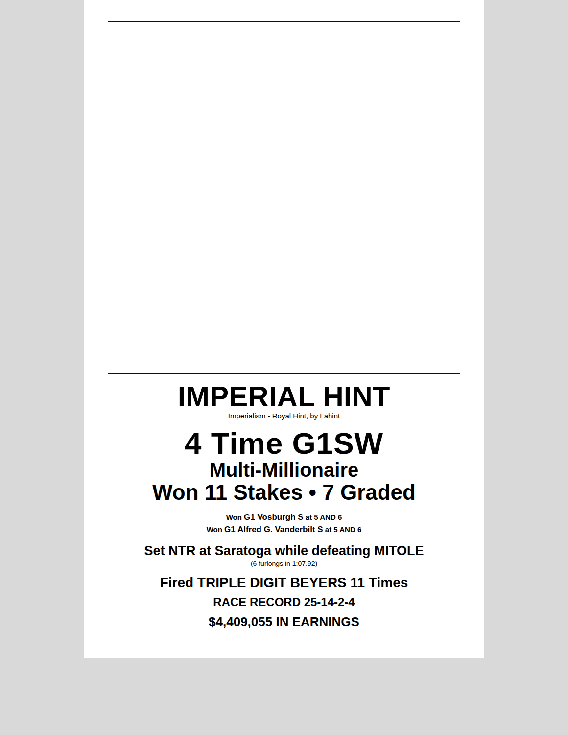IMPERIAL HINT
Imperialism - Royal Hint, by Lahint
4 Time G1SW Multi-Millionaire Won 11 Stakes • 7 Graded
Won G1 Vosburgh S at 5 AND 6
Won G1 Alfred G. Vanderbilt S at 5 AND 6
Set NTR at Saratoga while defeating MITOLE (6 furlongs in 1:07.92)
Fired TRIPLE DIGIT BEYERS 11 Times
RACE RECORD 25-14-2-4
$4,409,055 IN EARNINGS